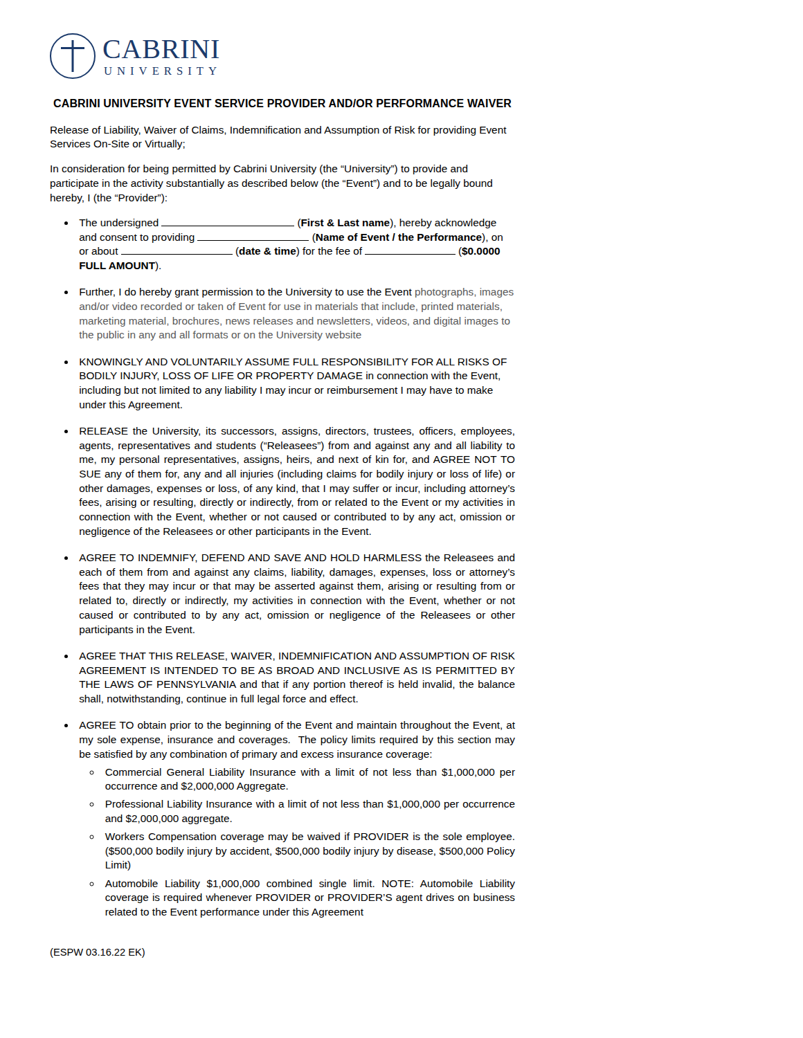CABRINI
UNIVERSITY
CABRINI UNIVERSITY EVENT SERVICE PROVIDER AND/OR PERFORMANCE WAIVER
Release of Liability, Waiver of Claims, Indemnification and Assumption of Risk for providing Event Services On-Site or Virtually;
In consideration for being permitted by Cabrini University (the “University”) to provide and participate in the activity substantially as described below (the “Event”) and to be legally bound hereby, I (the “Provider”):
The undersigned (First & Last name), hereby acknowledge and consent to providing (Name of Event / the Performance), on or about (date & time) for the fee of ($0.0000 FULL AMOUNT).
Further, I do hereby grant permission to the University to use the Event photographs, images and/or video recorded or taken of Event for use in materials that include, printed materials, marketing material, brochures, news releases and newsletters, videos, and digital images to the public in any and all formats or on the University website
KNOWINGLY AND VOLUNTARILY ASSUME FULL RESPONSIBILITY FOR ALL RISKS OF BODILY INJURY, LOSS OF LIFE OR PROPERTY DAMAGE in connection with the Event, including but not limited to any liability I may incur or reimbursement I may have to make under this Agreement.
RELEASE the University, its successors, assigns, directors, trustees, officers, employees, agents, representatives and students (“Releasees”) from and against any and all liability to me, my personal representatives, assigns, heirs, and next of kin for, and AGREE NOT TO SUE any of them for, any and all injuries (including claims for bodily injury or loss of life) or other damages, expenses or loss, of any kind, that I may suffer or incur, including attorney’s fees, arising or resulting, directly or indirectly, from or related to the Event or my activities in connection with the Event, whether or not caused or contributed to by any act, omission or negligence of the Releasees or other participants in the Event.
AGREE TO INDEMNIFY, DEFEND AND SAVE AND HOLD HARMLESS the Releasees and each of them from and against any claims, liability, damages, expenses, loss or attorney’s fees that they may incur or that may be asserted against them, arising or resulting from or related to, directly or indirectly, my activities in connection with the Event, whether or not caused or contributed to by any act, omission or negligence of the Releasees or other participants in the Event.
AGREE THAT THIS RELEASE, WAIVER, INDEMNIFICATION AND ASSUMPTION OF RISK AGREEMENT IS INTENDED TO BE AS BROAD AND INCLUSIVE AS IS PERMITTED BY THE LAWS OF PENNSYLVANIA and that if any portion thereof is held invalid, the balance shall, notwithstanding, continue in full legal force and effect.
AGREE TO obtain prior to the beginning of the Event and maintain throughout the Event, at my sole expense, insurance and coverages. The policy limits required by this section may be satisfied by any combination of primary and excess insurance coverage:
Commercial General Liability Insurance with a limit of not less than $1,000,000 per occurrence and $2,000,000 Aggregate.
Professional Liability Insurance with a limit of not less than $1,000,000 per occurrence and $2,000,000 aggregate.
Workers Compensation coverage may be waived if PROVIDER is the sole employee. ($500,000 bodily injury by accident, $500,000 bodily injury by disease, $500,000 Policy Limit)
Automobile Liability $1,000,000 combined single limit. NOTE: Automobile Liability coverage is required whenever PROVIDER or PROVIDER’S agent drives on business related to the Event performance under this Agreement
(ESPW 03.16.22 EK)